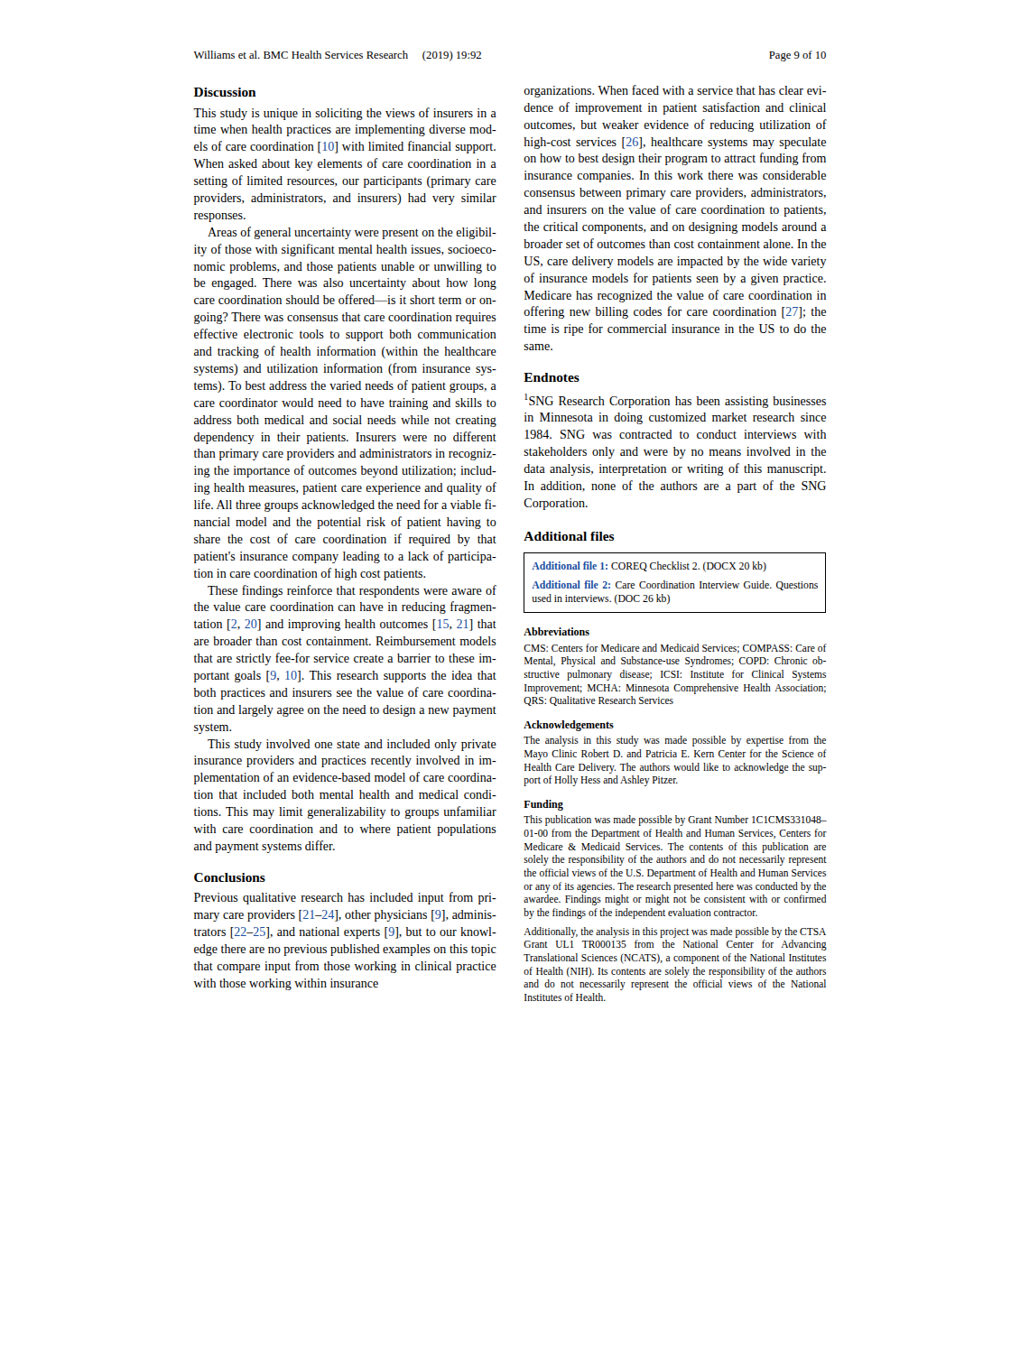Williams et al. BMC Health Services Research (2019) 19:92
Page 9 of 10
Discussion
This study is unique in soliciting the views of insurers in a time when health practices are implementing diverse models of care coordination [10] with limited financial support. When asked about key elements of care coordination in a setting of limited resources, our participants (primary care providers, administrators, and insurers) had very similar responses.
Areas of general uncertainty were present on the eligibility of those with significant mental health issues, socioeconomic problems, and those patients unable or unwilling to be engaged. There was also uncertainty about how long care coordination should be offered—is it short term or ongoing? There was consensus that care coordination requires effective electronic tools to support both communication and tracking of health information (within the healthcare systems) and utilization information (from insurance systems). To best address the varied needs of patient groups, a care coordinator would need to have training and skills to address both medical and social needs while not creating dependency in their patients. Insurers were no different than primary care providers and administrators in recognizing the importance of outcomes beyond utilization; including health measures, patient care experience and quality of life. All three groups acknowledged the need for a viable financial model and the potential risk of patient having to share the cost of care coordination if required by that patient's insurance company leading to a lack of participation in care coordination of high cost patients.
These findings reinforce that respondents were aware of the value care coordination can have in reducing fragmentation [2, 20] and improving health outcomes [15, 21] that are broader than cost containment. Reimbursement models that are strictly fee-for service create a barrier to these important goals [9, 10]. This research supports the idea that both practices and insurers see the value of care coordination and largely agree on the need to design a new payment system.
This study involved one state and included only private insurance providers and practices recently involved in implementation of an evidence-based model of care coordination that included both mental health and medical conditions. This may limit generalizability to groups unfamiliar with care coordination and to where patient populations and payment systems differ.
Conclusions
Previous qualitative research has included input from primary care providers [21–24], other physicians [9], administrators [22–25], and national experts [9], but to our knowledge there are no previous published examples on this topic that compare input from those working in clinical practice with those working within insurance
organizations. When faced with a service that has clear evidence of improvement in patient satisfaction and clinical outcomes, but weaker evidence of reducing utilization of high-cost services [26], healthcare systems may speculate on how to best design their program to attract funding from insurance companies. In this work there was considerable consensus between primary care providers, administrators, and insurers on the value of care coordination to patients, the critical components, and on designing models around a broader set of outcomes than cost containment alone. In the US, care delivery models are impacted by the wide variety of insurance models for patients seen by a given practice. Medicare has recognized the value of care coordination in offering new billing codes for care coordination [27]; the time is ripe for commercial insurance in the US to do the same.
Endnotes
1 SNG Research Corporation has been assisting businesses in Minnesota in doing customized market research since 1984. SNG was contracted to conduct interviews with stakeholders only and were by no means involved in the data analysis, interpretation or writing of this manuscript. In addition, none of the authors are a part of the SNG Corporation.
Additional files
Additional file 1: COREQ Checklist 2. (DOCX 20 kb)
Additional file 2: Care Coordination Interview Guide. Questions used in interviews. (DOC 26 kb)
Abbreviations
CMS: Centers for Medicare and Medicaid Services; COMPASS: Care of Mental, Physical and Substance-use Syndromes; COPD: Chronic obstructive pulmonary disease; ICSI: Institute for Clinical Systems Improvement; MCHA: Minnesota Comprehensive Health Association; QRS: Qualitative Research Services
Acknowledgements
The analysis in this study was made possible by expertise from the Mayo Clinic Robert D. and Patricia E. Kern Center for the Science of Health Care Delivery. The authors would like to acknowledge the support of Holly Hess and Ashley Pitzer.
Funding
This publication was made possible by Grant Number 1C1CMS331048–01-00 from the Department of Health and Human Services, Centers for Medicare & Medicaid Services. The contents of this publication are solely the responsibility of the authors and do not necessarily represent the official views of the U.S. Department of Health and Human Services or any of its agencies. The research presented here was conducted by the awardee. Findings might or might not be consistent with or confirmed by the findings of the independent evaluation contractor.
Additionally, the analysis in this project was made possible by the CTSA Grant UL1 TR000135 from the National Center for Advancing Translational Sciences (NCATS), a component of the National Institutes of Health (NIH). Its contents are solely the responsibility of the authors and do not necessarily represent the official views of the National Institutes of Health.